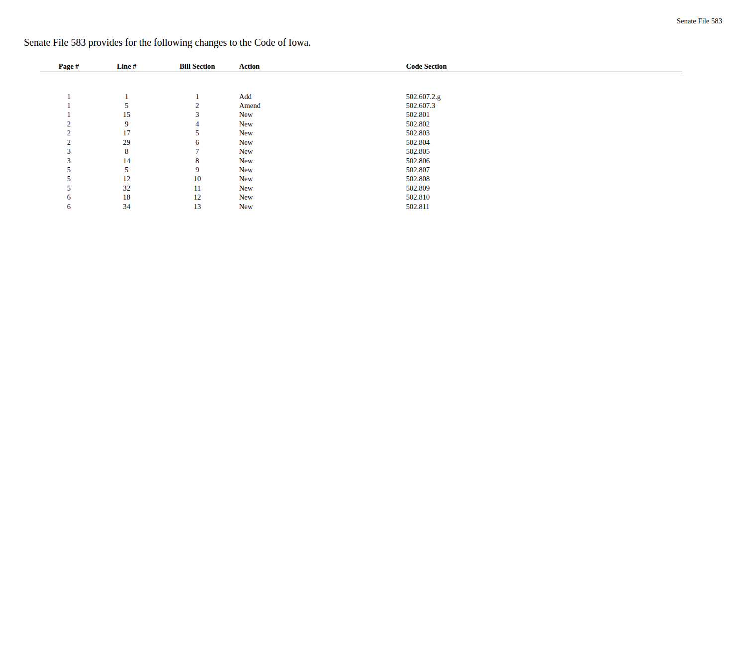Senate File 583
Senate File 583 provides for the following changes to the Code of Iowa.
| Page # | Line # | Bill Section | Action | Code Section |
| --- | --- | --- | --- | --- |
| 1 | 1 | 1 | Add | 502.607.2.g |
| 1 | 5 | 2 | Amend | 502.607.3 |
| 1 | 15 | 3 | New | 502.801 |
| 2 | 9 | 4 | New | 502.802 |
| 2 | 17 | 5 | New | 502.803 |
| 2 | 29 | 6 | New | 502.804 |
| 3 | 8 | 7 | New | 502.805 |
| 3 | 14 | 8 | New | 502.806 |
| 5 | 5 | 9 | New | 502.807 |
| 5 | 12 | 10 | New | 502.808 |
| 5 | 32 | 11 | New | 502.809 |
| 6 | 18 | 12 | New | 502.810 |
| 6 | 34 | 13 | New | 502.811 |